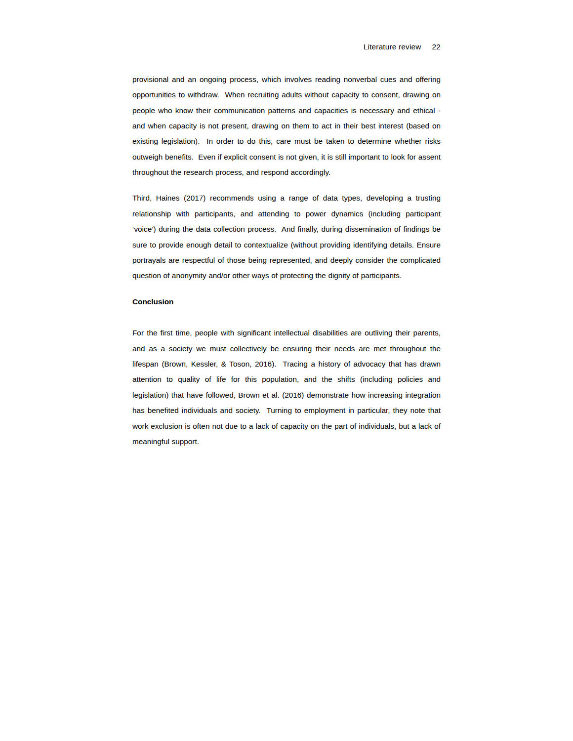Literature review22
provisional and an ongoing process, which involves reading nonverbal cues and offering opportunities to withdraw. When recruiting adults without capacity to consent, drawing on people who know their communication patterns and capacities is necessary and ethical - and when capacity is not present, drawing on them to act in their best interest (based on existing legislation). In order to do this, care must be taken to determine whether risks outweigh benefits. Even if explicit consent is not given, it is still important to look for assent throughout the research process, and respond accordingly.
Third, Haines (2017) recommends using a range of data types, developing a trusting relationship with participants, and attending to power dynamics (including participant ‘voice’) during the data collection process. And finally, during dissemination of findings be sure to provide enough detail to contextualize (without providing identifying details. Ensure portrayals are respectful of those being represented, and deeply consider the complicated question of anonymity and/or other ways of protecting the dignity of participants.
Conclusion
For the first time, people with significant intellectual disabilities are outliving their parents, and as a society we must collectively be ensuring their needs are met throughout the lifespan (Brown, Kessler, & Toson, 2016). Tracing a history of advocacy that has drawn attention to quality of life for this population, and the shifts (including policies and legislation) that have followed, Brown et al. (2016) demonstrate how increasing integration has benefited individuals and society. Turning to employment in particular, they note that work exclusion is often not due to a lack of capacity on the part of individuals, but a lack of meaningful support.